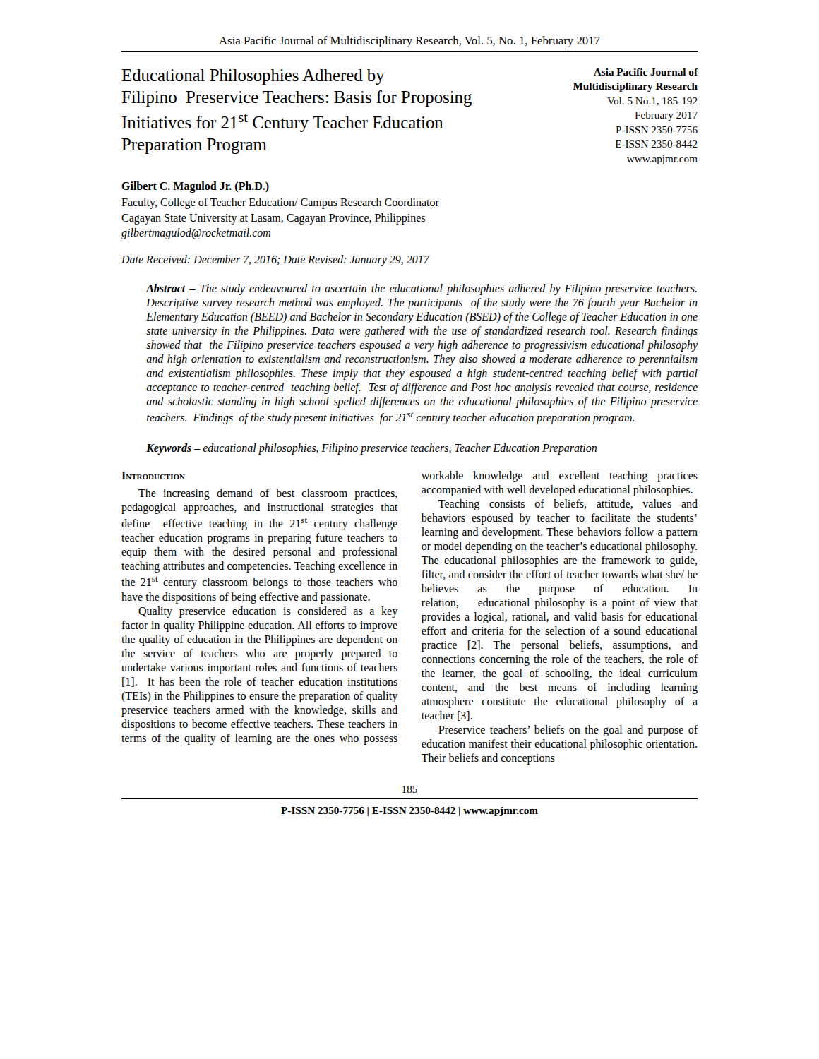Asia Pacific Journal of Multidisciplinary Research, Vol. 5, No. 1, February 2017
Educational Philosophies Adhered by Filipino Preservice Teachers: Basis for Proposing Initiatives for 21st Century Teacher Education Preparation Program
Asia Pacific Journal of
Multidisciplinary Research
Vol. 5 No.1, 185-192
February 2017
P-ISSN 2350-7756
E-ISSN 2350-8442
www.apjmr.com
Gilbert C. Magulod Jr. (Ph.D.)
Faculty, College of Teacher Education/ Campus Research Coordinator
Cagayan State University at Lasam, Cagayan Province, Philippines
gilbertmagulod@rocketmail.com
Date Received: December 7, 2016; Date Revised: January 29, 2017
Abstract – The study endeavoured to ascertain the educational philosophies adhered by Filipino preservice teachers. Descriptive survey research method was employed. The participants of the study were the 76 fourth year Bachelor in Elementary Education (BEED) and Bachelor in Secondary Education (BSED) of the College of Teacher Education in one state university in the Philippines. Data were gathered with the use of standardized research tool. Research findings showed that the Filipino preservice teachers espoused a very high adherence to progressivism educational philosophy and high orientation to existentialism and reconstructionism. They also showed a moderate adherence to perennialism and existentialism philosophies. These imply that they espoused a high student-centred teaching belief with partial acceptance to teacher-centred teaching belief. Test of difference and Post hoc analysis revealed that course, residence and scholastic standing in high school spelled differences on the educational philosophies of the Filipino preservice teachers. Findings of the study present initiatives for 21st century teacher education preparation program.
Keywords – educational philosophies, Filipino preservice teachers, Teacher Education Preparation
Introduction
The increasing demand of best classroom practices, pedagogical approaches, and instructional strategies that define effective teaching in the 21st century challenge teacher education programs in preparing future teachers to equip them with the desired personal and professional teaching attributes and competencies. Teaching excellence in the 21st century classroom belongs to those teachers who have the dispositions of being effective and passionate.
Quality preservice education is considered as a key factor in quality Philippine education. All efforts to improve the quality of education in the Philippines are dependent on the service of teachers who are properly prepared to undertake various important roles and functions of teachers [1]. It has been the role of teacher education institutions (TEIs) in the Philippines to ensure the preparation of quality preservice teachers armed with the knowledge, skills and dispositions to become effective teachers. These teachers in terms of the quality of learning are the ones who possess workable knowledge and excellent teaching practices accompanied with well developed educational philosophies.
Teaching consists of beliefs, attitude, values and behaviors espoused by teacher to facilitate the students’ learning and development. These behaviors follow a pattern or model depending on the teacher’s educational philosophy. The educational philosophies are the framework to guide, filter, and consider the effort of teacher towards what she/ he believes as the purpose of education. In relation, educational philosophy is a point of view that provides a logical, rational, and valid basis for educational effort and criteria for the selection of a sound educational practice [2]. The personal beliefs, assumptions, and connections concerning the role of the teachers, the role of the learner, the goal of schooling, the ideal curriculum content, and the best means of including learning atmosphere constitute the educational philosophy of a teacher [3].
Preservice teachers’ beliefs on the goal and purpose of education manifest their educational philosophic orientation. Their beliefs and conceptions
185
P-ISSN 2350-7756 | E-ISSN 2350-8442 | www.apjmr.com